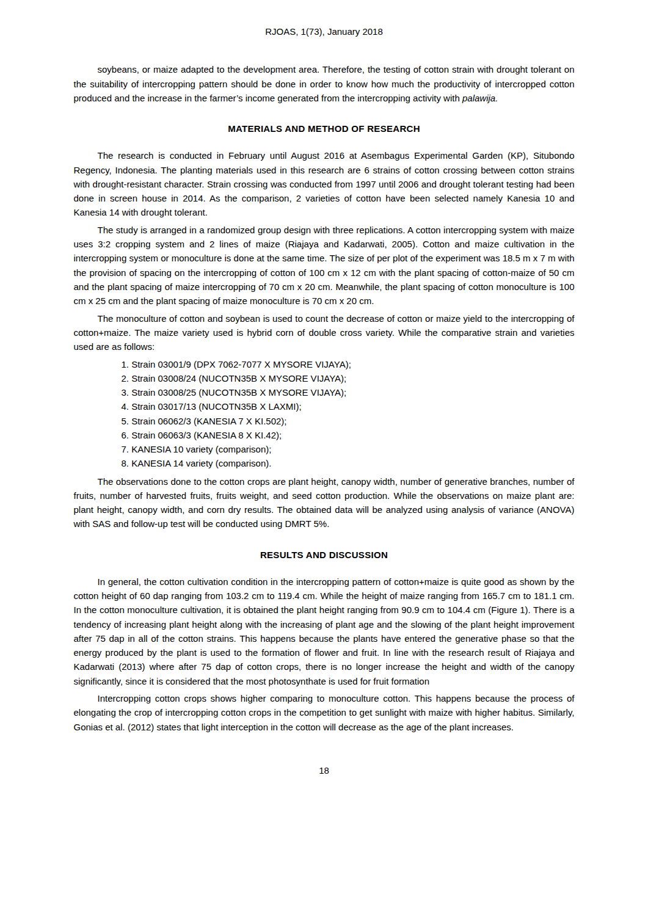RJOAS, 1(73), January 2018
soybeans, or maize adapted to the development area. Therefore, the testing of cotton strain with drought tolerant on the suitability of intercropping pattern should be done in order to know how much the productivity of intercropped cotton produced and the increase in the farmer’s income generated from the intercropping activity with palawija.
MATERIALS AND METHOD OF RESEARCH
The research is conducted in February until August 2016 at Asembagus Experimental Garden (KP), Situbondo Regency, Indonesia. The planting materials used in this research are 6 strains of cotton crossing between cotton strains with drought-resistant character. Strain crossing was conducted from 1997 until 2006 and drought tolerant testing had been done in screen house in 2014. As the comparison, 2 varieties of cotton have been selected namely Kanesia 10 and Kanesia 14 with drought tolerant.
The study is arranged in a randomized group design with three replications. A cotton intercropping system with maize uses 3:2 cropping system and 2 lines of maize (Riajaya and Kadarwati, 2005). Cotton and maize cultivation in the intercropping system or monoculture is done at the same time. The size of per plot of the experiment was 18.5 m x 7 m with the provision of spacing on the intercropping of cotton of 100 cm x 12 cm with the plant spacing of cotton-maize of 50 cm and the plant spacing of maize intercropping of 70 cm x 20 cm. Meanwhile, the plant spacing of cotton monoculture is 100 cm x 25 cm and the plant spacing of maize monoculture is 70 cm x 20 cm.
The monoculture of cotton and soybean is used to count the decrease of cotton or maize yield to the intercropping of cotton+maize. The maize variety used is hybrid corn of double cross variety. While the comparative strain and varieties used are as follows:
1. Strain 03001/9 (DPX 7062-7077 X MYSORE VIJAYA);
2. Strain 03008/24 (NUCOTN35B X MYSORE VIJAYA);
3. Strain 03008/25 (NUCOTN35B X MYSORE VIJAYA);
4. Strain 03017/13 (NUCOTN35B X LAXMI);
5. Strain 06062/3 (KANESIA 7 X KI.502);
6. Strain 06063/3 (KANESIA 8 X KI.42);
7. KANESIA 10 variety (comparison);
8. KANESIA 14 variety (comparison).
The observations done to the cotton crops are plant height, canopy width, number of generative branches, number of fruits, number of harvested fruits, fruits weight, and seed cotton production. While the observations on maize plant are: plant height, canopy width, and corn dry results. The obtained data will be analyzed using analysis of variance (ANOVA) with SAS and follow-up test will be conducted using DMRT 5%.
RESULTS AND DISCUSSION
In general, the cotton cultivation condition in the intercropping pattern of cotton+maize is quite good as shown by the cotton height of 60 dap ranging from 103.2 cm to 119.4 cm. While the height of maize ranging from 165.7 cm to 181.1 cm. In the cotton monoculture cultivation, it is obtained the plant height ranging from 90.9 cm to 104.4 cm (Figure 1). There is a tendency of increasing plant height along with the increasing of plant age and the slowing of the plant height improvement after 75 dap in all of the cotton strains. This happens because the plants have entered the generative phase so that the energy produced by the plant is used to the formation of flower and fruit. In line with the research result of Riajaya and Kadarwati (2013) where after 75 dap of cotton crops, there is no longer increase the height and width of the canopy significantly, since it is considered that the most photosynthate is used for fruit formation
Intercropping cotton crops shows higher comparing to monoculture cotton. This happens because the process of elongating the crop of intercropping cotton crops in the competition to get sunlight with maize with higher habitus. Similarly, Gonias et al. (2012) states that light interception in the cotton will decrease as the age of the plant increases.
18